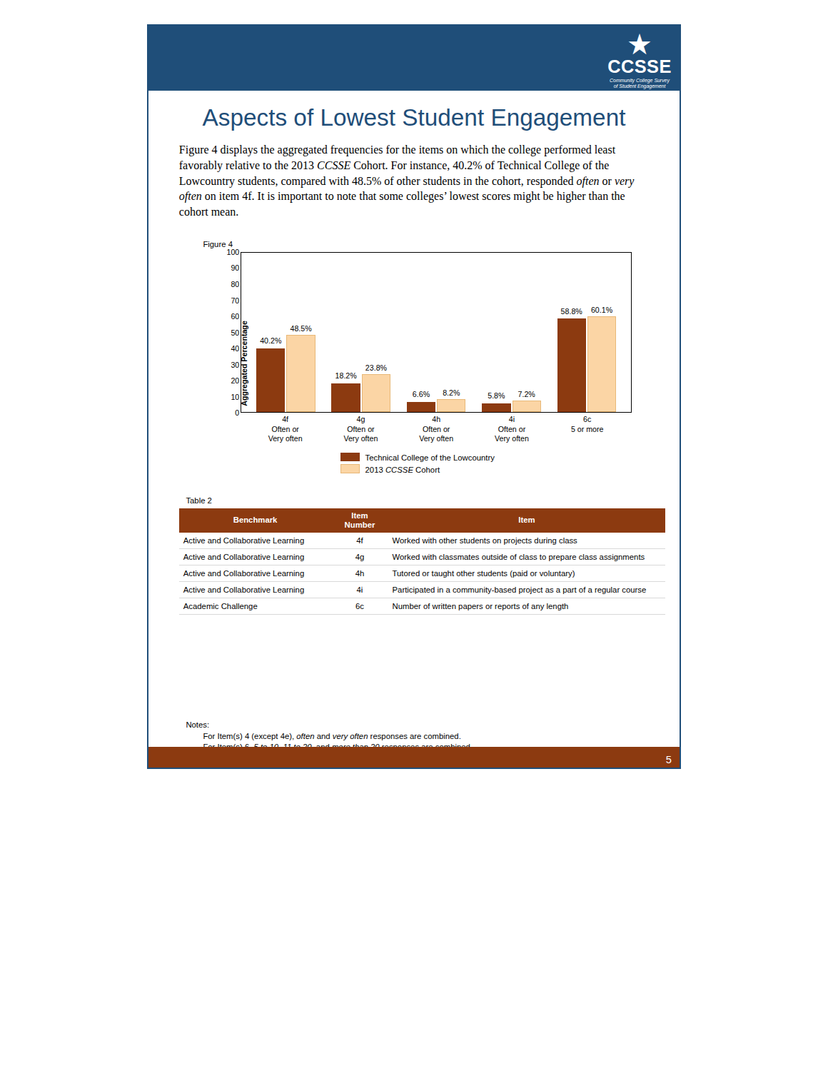★
CCSSE
Community College Survey
of Student Engagement
Aspects of Lowest Student Engagement
Figure 4 displays the aggregated frequencies for the items on which the college performed least favorably relative to the 2013 CCSSE Cohort. For instance, 40.2% of Technical College of the Lowcountry students, compared with 48.5% of other students in the cohort, responded often or very often on item 4f. It is important to note that some colleges’ lowest scores might be higher than the cohort mean.
Figure 4
Aggregated Percentage
100 90 80 70 60 50 40 30 20 10 0
40.2%
48.5%
18.2%
23.8%
6.6%
8.2%
5.8%
7.2%
58.8%
60.1%
4f
Often or
Very often
4g
Often or
Very often
4h
Often or
Very often
4i
Often or
Very often
6c
5 or more
| | Technical College of the Lowcountry |
| | 2013 CCSSE Cohort |
Table 2
| Benchmark | Item Number | Item |
| --- | --- | --- |
| Active and Collaborative Learning | 4f | Worked with other students on projects during class |
| Active and Collaborative Learning | 4g | Worked with classmates outside of class to prepare class assignments |
| Active and Collaborative Learning | 4h | Tutored or taught other students (paid or voluntary) |
| Active and Collaborative Learning | 4i | Participated in a community-based project as a part of a regular course |
| Academic Challenge | 6c | Number of written papers or reports of any length |
Notes:
For Item(s) 4 (except 4e), often and very often responses are combined.
For Item(s) 6, 5 to 10, 11 to 20, and more than 20 responses are combined.
5